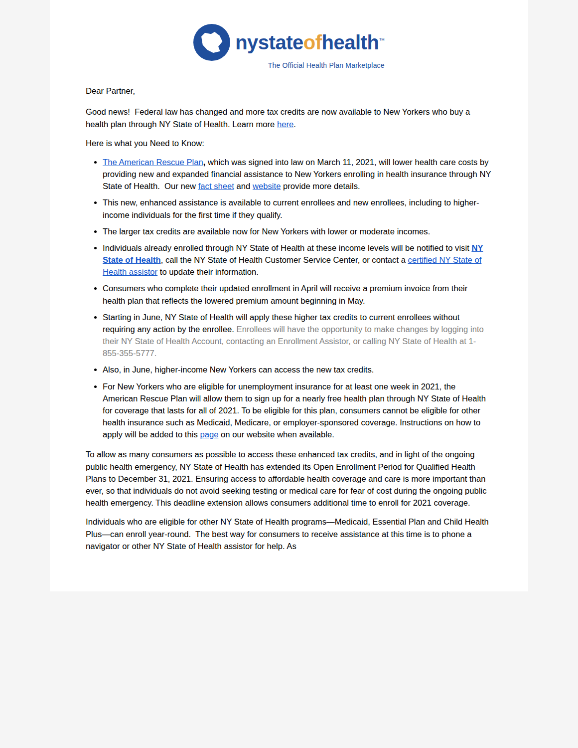nystateofhealth™
The Official Health Plan Marketplace
Dear Partner,
Good news! Federal law has changed and more tax credits are now available to New Yorkers who buy a health plan through NY State of Health. Learn more here.
Here is what you Need to Know:
The American Rescue Plan, which was signed into law on March 11, 2021, will lower health care costs by providing new and expanded financial assistance to New Yorkers enrolling in health insurance through NY State of Health. Our new fact sheet and website provide more details.
This new, enhanced assistance is available to current enrollees and new enrollees, including to higher-income individuals for the first time if they qualify.
The larger tax credits are available now for New Yorkers with lower or moderate incomes.
Individuals already enrolled through NY State of Health at these income levels will be notified to visit NY State of Health, call the NY State of Health Customer Service Center, or contact a certified NY State of Health assistor to update their information.
Consumers who complete their updated enrollment in April will receive a premium invoice from their health plan that reflects the lowered premium amount beginning in May.
Starting in June, NY State of Health will apply these higher tax credits to current enrollees without requiring any action by the enrollee. Enrollees will have the opportunity to make changes by logging into their NY State of Health Account, contacting an Enrollment Assistor, or calling NY State of Health at 1-855-355-5777.
Also, in June, higher-income New Yorkers can access the new tax credits.
For New Yorkers who are eligible for unemployment insurance for at least one week in 2021, the American Rescue Plan will allow them to sign up for a nearly free health plan through NY State of Health for coverage that lasts for all of 2021. To be eligible for this plan, consumers cannot be eligible for other health insurance such as Medicaid, Medicare, or employer-sponsored coverage. Instructions on how to apply will be added to this page on our website when available.
To allow as many consumers as possible to access these enhanced tax credits, and in light of the ongoing public health emergency, NY State of Health has extended its Open Enrollment Period for Qualified Health Plans to December 31, 2021. Ensuring access to affordable health coverage and care is more important than ever, so that individuals do not avoid seeking testing or medical care for fear of cost during the ongoing public health emergency. This deadline extension allows consumers additional time to enroll for 2021 coverage.
Individuals who are eligible for other NY State of Health programs—Medicaid, Essential Plan and Child Health Plus—can enroll year-round. The best way for consumers to receive assistance at this time is to phone a navigator or other NY State of Health assistor for help. As